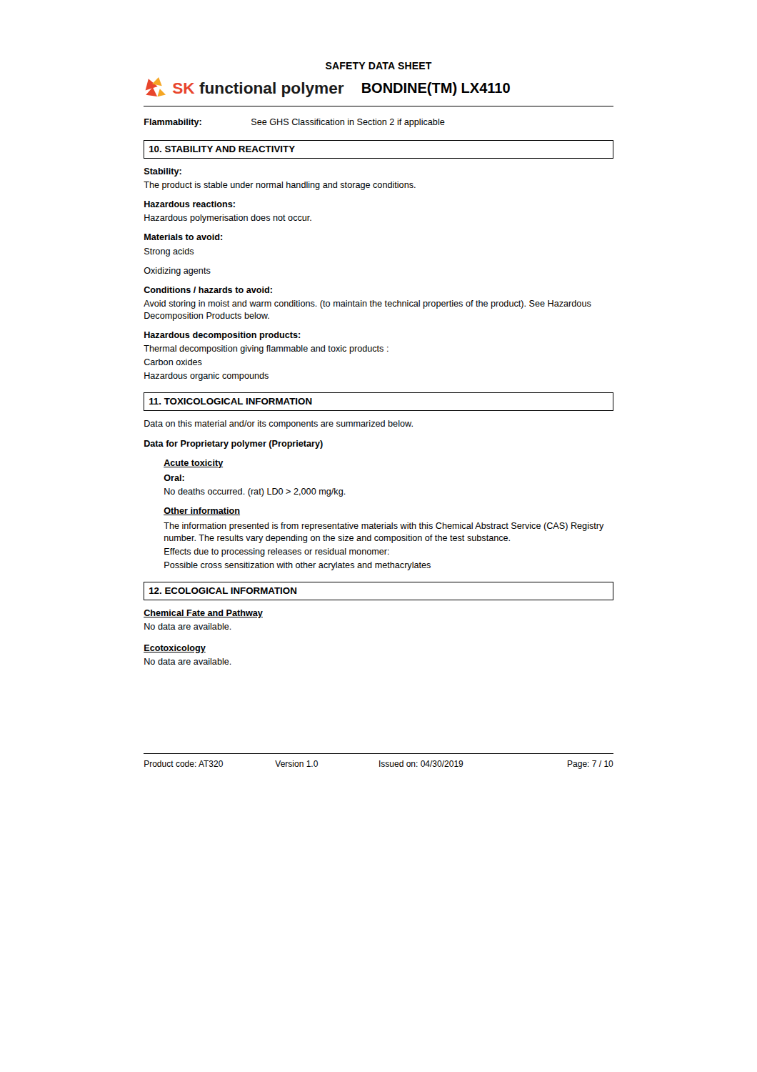SAFETY DATA SHEET
SK functional polymer
BONDINE(TM) LX4110
Flammability:
See GHS Classification in Section 2 if applicable
10. STABILITY AND REACTIVITY
Stability:
The product is stable under normal handling and storage conditions.
Hazardous reactions:
Hazardous polymerisation does not occur.
Materials to avoid:
Strong acids
Oxidizing agents
Conditions / hazards to avoid:
Avoid storing in moist and warm conditions. (to maintain the technical properties of the product). See Hazardous Decomposition Products below.
Hazardous decomposition products:
Thermal decomposition giving flammable and toxic products :
Carbon oxides
Hazardous organic compounds
11. TOXICOLOGICAL INFORMATION
Data on this material and/or its components are summarized below.
Data for Proprietary polymer (Proprietary)
Acute toxicity
Oral:
No deaths occurred. (rat) LD0 > 2,000 mg/kg.
Other information
The information presented is from representative materials with this Chemical Abstract Service (CAS) Registry number. The results vary depending on the size and composition of the test substance.
Effects due to processing releases or residual monomer:
Possible cross sensitization with other acrylates and methacrylates
12. ECOLOGICAL INFORMATION
Chemical Fate and Pathway
No data are available.
Ecotoxicology
No data are available.
Product code: AT320 Version 1.0 Issued on: 04/30/2019 Page: 7 / 10